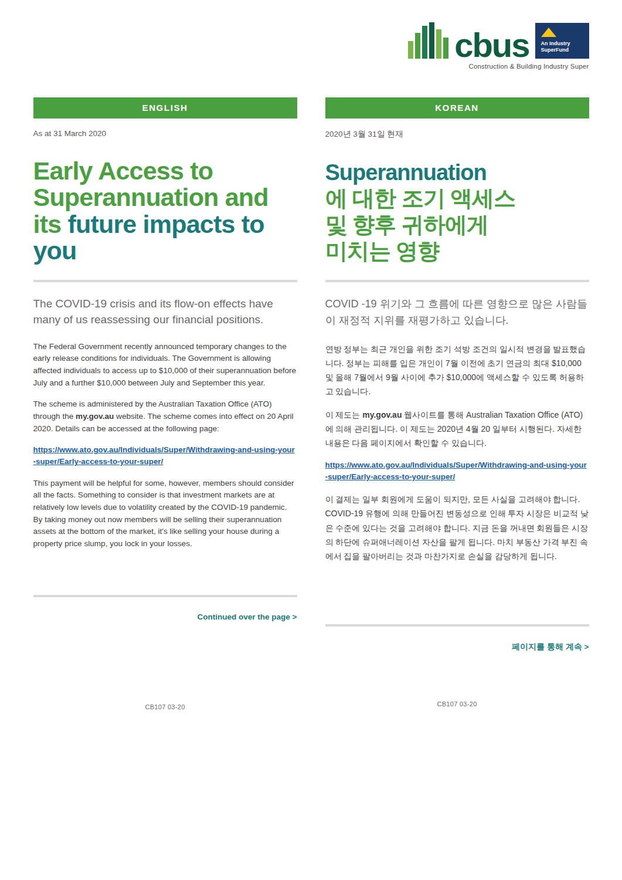cbus
An Industry
SuperFund
Construction & Building Industry Super
ENGLISH
As at 31 March 2020
Early Access to Superannuation and its future impacts to you
The COVID-19 crisis and its flow-on effects have many of us reassessing our financial positions.
The Federal Government recently announced temporary changes to the early release conditions for individuals. The Government is allowing affected individuals to access up to $10,000 of their superannuation before July and a further $10,000 between July and September this year.
The scheme is administered by the Australian Taxation Office (ATO) through the my.gov.au website. The scheme comes into effect on 20 April 2020. Details can be accessed at the following page:
https://www.ato.gov.au/Individuals/Super/Withdrawing-and-using-your-super/Early-access-to-your-super/
This payment will be helpful for some, however, members should consider all the facts. Something to consider is that investment markets are at relatively low levels due to volatility created by the COVID-19 pandemic. By taking money out now members will be selling their superannuation assets at the bottom of the market, it's like selling your house during a property price slump, you lock in your losses.
Continued over the page >
CB107 03-20
KOREAN
2020년 3월 31일 현재
Superannuation
에 대한 조기 액세스
및 향후 귀하에게
미치는 영향
COVID -19 위기와 그 흐름에 따른 영향으로 많은 사람들이 재정적 지위를 재평가하고 있습니다.
연방 정부는 최근 개인을 위한 조기 석방 조건의 일시적 변경을 발표했습니다. 정부는 피해를 입은 개인이 7월 이전에 초기 연금의 최대 $10,000 및 올해 7월에서 9월 사이에 추가 $10,000에 액세스할 수 있도록 허용하고 있습니다.
이 제도는 my.gov.au 웹사이트를 통해 Australian Taxation Office (ATO) 에 의해 관리됩니다. 이 제도는 2020년 4월 20 일부터 시행된다. 자세한 내용은 다음 페이지에서 확인할 수 있습니다.
https://www.ato.gov.au/Individuals/Super/Withdrawing-and-using-your-super/Early-access-to-your-super/
이 결제는 일부 회원에게 도움이 되지만, 모든 사실을 고려해야 합니다. COVID-19 유행에 의해 만들어진 변동성으로 인해 투자 시장은 비교적 낮은 수준에 있다는 것을 고려해야 합니다. 지금 돈을 꺼내면 회원들은 시장의 하단에 슈퍼애너레이션 자산을 팔게 됩니다. 마치 부동산 가격 부진 속에서 집을 팔아버리는 것과 마찬가지로 손실을 감당하게 됩니다.
페이지를 통해 계속 >
CB107 03-20